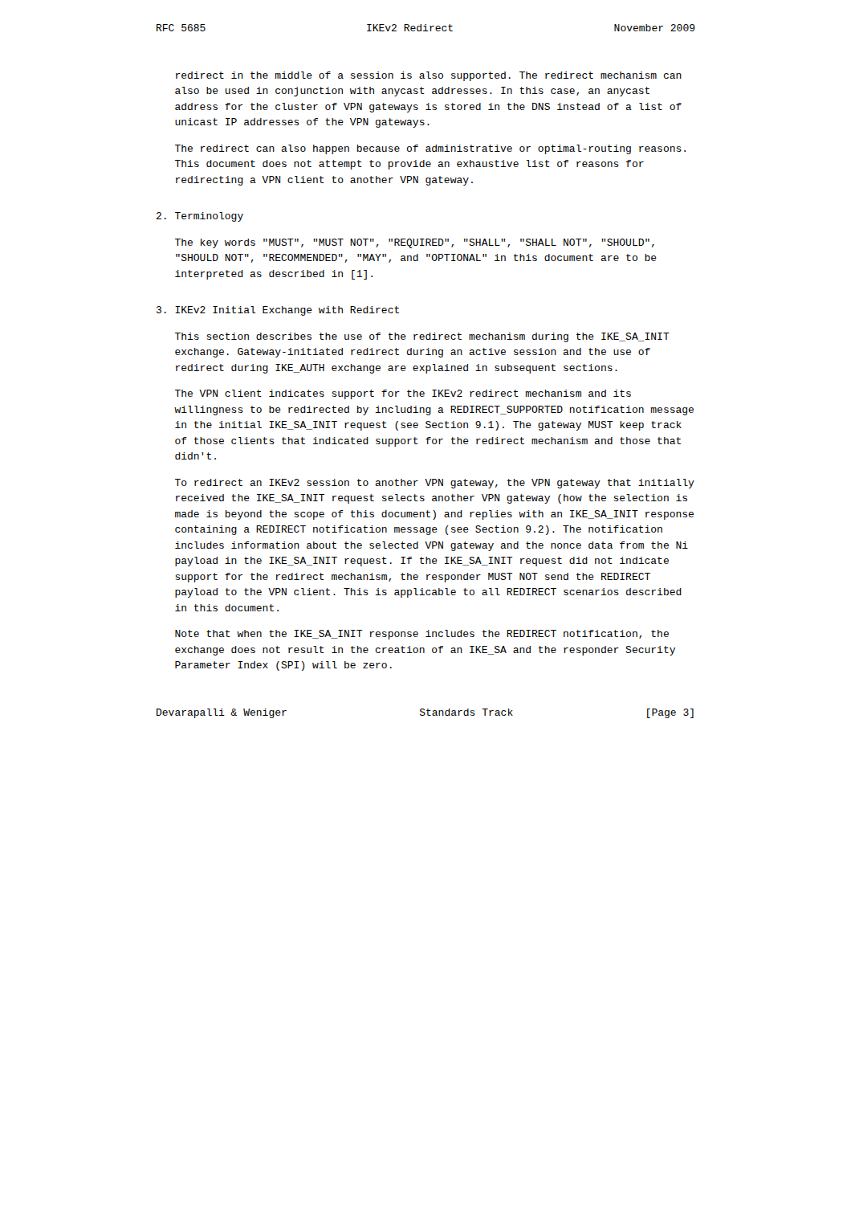RFC 5685 IKEv2 Redirect November 2009
redirect in the middle of a session is also supported. The redirect mechanism can also be used in conjunction with anycast addresses. In this case, an anycast address for the cluster of VPN gateways is stored in the DNS instead of a list of unicast IP addresses of the VPN gateways.
The redirect can also happen because of administrative or optimal-routing reasons. This document does not attempt to provide an exhaustive list of reasons for redirecting a VPN client to another VPN gateway.
2. Terminology
The key words "MUST", "MUST NOT", "REQUIRED", "SHALL", "SHALL NOT", "SHOULD", "SHOULD NOT", "RECOMMENDED", "MAY", and "OPTIONAL" in this document are to be interpreted as described in [1].
3. IKEv2 Initial Exchange with Redirect
This section describes the use of the redirect mechanism during the IKE_SA_INIT exchange. Gateway-initiated redirect during an active session and the use of redirect during IKE_AUTH exchange are explained in subsequent sections.
The VPN client indicates support for the IKEv2 redirect mechanism and its willingness to be redirected by including a REDIRECT_SUPPORTED notification message in the initial IKE_SA_INIT request (see Section 9.1). The gateway MUST keep track of those clients that indicated support for the redirect mechanism and those that didn't.
To redirect an IKEv2 session to another VPN gateway, the VPN gateway that initially received the IKE_SA_INIT request selects another VPN gateway (how the selection is made is beyond the scope of this document) and replies with an IKE_SA_INIT response containing a REDIRECT notification message (see Section 9.2). The notification includes information about the selected VPN gateway and the nonce data from the Ni payload in the IKE_SA_INIT request. If the IKE_SA_INIT request did not indicate support for the redirect mechanism, the responder MUST NOT send the REDIRECT payload to the VPN client. This is applicable to all REDIRECT scenarios described in this document.
Note that when the IKE_SA_INIT response includes the REDIRECT notification, the exchange does not result in the creation of an IKE_SA and the responder Security Parameter Index (SPI) will be zero.
Devarapalli & Weniger Standards Track [Page 3]